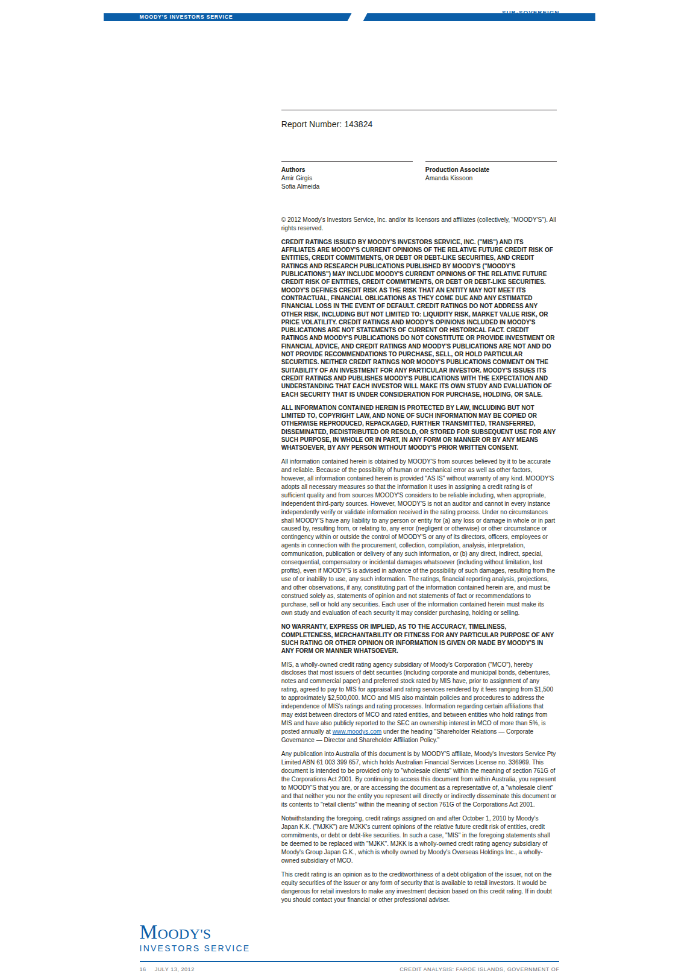Moody's Investors Service
Sub-Sovereign
Report Number: 143824
Authors
Amir Girgis
Sofia Almeida
Production Associate
Amanda Kissoon
© 2012 Moody's Investors Service, Inc. and/or its licensors and affiliates (collectively, "MOODY'S"). All rights reserved.
CREDIT RATINGS ISSUED BY MOODY'S INVESTORS SERVICE, INC. ("MIS") AND ITS AFFILIATES ARE MOODY'S CURRENT OPINIONS OF THE RELATIVE FUTURE CREDIT RISK OF ENTITIES, CREDIT COMMITMENTS, OR DEBT OR DEBT-LIKE SECURITIES, AND CREDIT RATINGS AND RESEARCH PUBLICATIONS PUBLISHED BY MOODY'S ("MOODY'S PUBLICATIONS") MAY INCLUDE MOODY'S CURRENT OPINIONS OF THE RELATIVE FUTURE CREDIT RISK OF ENTITIES, CREDIT COMMITMENTS, OR DEBT OR DEBT-LIKE SECURITIES. MOODY'S DEFINES CREDIT RISK AS THE RISK THAT AN ENTITY MAY NOT MEET ITS CONTRACTUAL, FINANCIAL OBLIGATIONS AS THEY COME DUE AND ANY ESTIMATED FINANCIAL LOSS IN THE EVENT OF DEFAULT. CREDIT RATINGS DO NOT ADDRESS ANY OTHER RISK, INCLUDING BUT NOT LIMITED TO: LIQUIDITY RISK, MARKET VALUE RISK, OR PRICE VOLATILITY. CREDIT RATINGS AND MOODY'S OPINIONS INCLUDED IN MOODY'S PUBLICATIONS ARE NOT STATEMENTS OF CURRENT OR HISTORICAL FACT. CREDIT RATINGS AND MOODY'S PUBLICATIONS DO NOT CONSTITUTE OR PROVIDE INVESTMENT OR FINANCIAL ADVICE, AND CREDIT RATINGS AND MOODY'S PUBLICATIONS ARE NOT AND DO NOT PROVIDE RECOMMENDATIONS TO PURCHASE, SELL, OR HOLD PARTICULAR SECURITIES. NEITHER CREDIT RATINGS NOR MOODY'S PUBLICATIONS COMMENT ON THE SUITABILITY OF AN INVESTMENT FOR ANY PARTICULAR INVESTOR. MOODY'S ISSUES ITS CREDIT RATINGS AND PUBLISHES MOODY'S PUBLICATIONS WITH THE EXPECTATION AND UNDERSTANDING THAT EACH INVESTOR WILL MAKE ITS OWN STUDY AND EVALUATION OF EACH SECURITY THAT IS UNDER CONSIDERATION FOR PURCHASE, HOLDING, OR SALE.
ALL INFORMATION CONTAINED HEREIN IS PROTECTED BY LAW, INCLUDING BUT NOT LIMITED TO, COPYRIGHT LAW, AND NONE OF SUCH INFORMATION MAY BE COPIED OR OTHERWISE REPRODUCED, REPACKAGED, FURTHER TRANSMITTED, TRANSFERRED, DISSEMINATED, REDISTRIBUTED OR RESOLD, OR STORED FOR SUBSEQUENT USE FOR ANY SUCH PURPOSE, IN WHOLE OR IN PART, IN ANY FORM OR MANNER OR BY ANY MEANS WHATSOEVER, BY ANY PERSON WITHOUT MOODY'S PRIOR WRITTEN CONSENT.
All information contained herein is obtained by MOODY'S from sources believed by it to be accurate and reliable. Because of the possibility of human or mechanical error as well as other factors, however, all information contained herein is provided "AS IS" without warranty of any kind. MOODY'S adopts all necessary measures so that the information it uses in assigning a credit rating is of sufficient quality and from sources MOODY'S considers to be reliable including, when appropriate, independent third-party sources. However, MOODY'S is not an auditor and cannot in every instance independently verify or validate information received in the rating process. Under no circumstances shall MOODY'S have any liability to any person or entity for (a) any loss or damage in whole or in part caused by, resulting from, or relating to, any error (negligent or otherwise) or other circumstance or contingency within or outside the control of MOODY'S or any of its directors, officers, employees or agents in connection with the procurement, collection, compilation, analysis, interpretation, communication, publication or delivery of any such information, or (b) any direct, indirect, special, consequential, compensatory or incidental damages whatsoever (including without limitation, lost profits), even if MOODY'S is advised in advance of the possibility of such damages, resulting from the use of or inability to use, any such information. The ratings, financial reporting analysis, projections, and other observations, if any, constituting part of the information contained herein are, and must be construed solely as, statements of opinion and not statements of fact or recommendations to purchase, sell or hold any securities. Each user of the information contained herein must make its own study and evaluation of each security it may consider purchasing, holding or selling.
NO WARRANTY, EXPRESS OR IMPLIED, AS TO THE ACCURACY, TIMELINESS, COMPLETENESS, MERCHANTABILITY OR FITNESS FOR ANY PARTICULAR PURPOSE OF ANY SUCH RATING OR OTHER OPINION OR INFORMATION IS GIVEN OR MADE BY MOODY'S IN ANY FORM OR MANNER WHATSOEVER.
MIS, a wholly-owned credit rating agency subsidiary of Moody's Corporation ("MCO"), hereby discloses that most issuers of debt securities (including corporate and municipal bonds, debentures, notes and commercial paper) and preferred stock rated by MIS have, prior to assignment of any rating, agreed to pay to MIS for appraisal and rating services rendered by it fees ranging from $1,500 to approximately $2,500,000. MCO and MIS also maintain policies and procedures to address the independence of MIS's ratings and rating processes. Information regarding certain affiliations that may exist between directors of MCO and rated entities, and between entities who hold ratings from MIS and have also publicly reported to the SEC an ownership interest in MCO of more than 5%, is posted annually at www.moodys.com under the heading "Shareholder Relations — Corporate Governance — Director and Shareholder Affiliation Policy."
Any publication into Australia of this document is by MOODY'S affiliate, Moody's Investors Service Pty Limited ABN 61 003 399 657, which holds Australian Financial Services License no. 336969. This document is intended to be provided only to "wholesale clients" within the meaning of section 761G of the Corporations Act 2001. By continuing to access this document from within Australia, you represent to MOODY'S that you are, or are accessing the document as a representative of, a "wholesale client" and that neither you nor the entity you represent will directly or indirectly disseminate this document or its contents to "retail clients" within the meaning of section 761G of the Corporations Act 2001.
Notwithstanding the foregoing, credit ratings assigned on and after October 1, 2010 by Moody's Japan K.K. ("MJKK") are MJKK's current opinions of the relative future credit risk of entities, credit commitments, or debt or debt-like securities. In such a case, "MIS" in the foregoing statements shall be deemed to be replaced with "MJKK". MJKK is a wholly-owned credit rating agency subsidiary of Moody's Group Japan G.K., which is wholly owned by Moody's Overseas Holdings Inc., a wholly-owned subsidiary of MCO.
This credit rating is an opinion as to the creditworthiness of a debt obligation of the issuer, not on the equity securities of the issuer or any form of security that is available to retail investors. It would be dangerous for retail investors to make any investment decision based on this credit rating. If in doubt you should contact your financial or other professional adviser.
MOODY'S
INVESTORS SERVICE
16 July 13, 2012
Credit Analysis: Faroe Islands, Government of